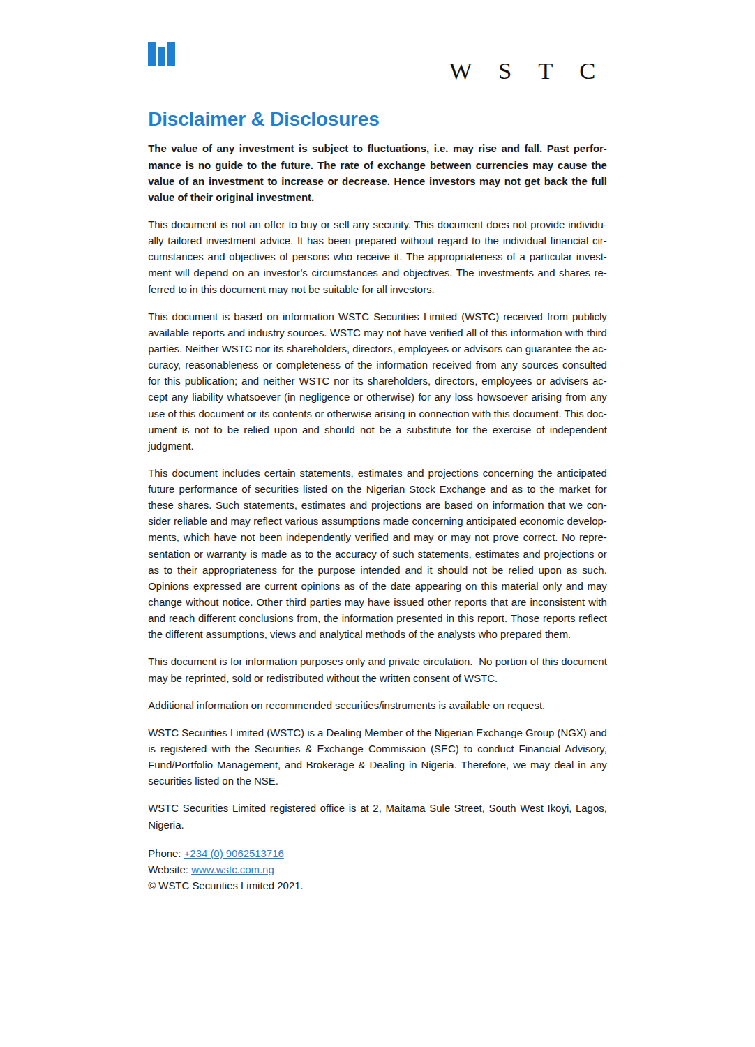W S T C
Disclaimer & Disclosures
The value of any investment is subject to fluctuations, i.e. may rise and fall. Past performance is no guide to the future. The rate of exchange between currencies may cause the value of an investment to increase or decrease. Hence investors may not get back the full value of their original investment.
This document is not an offer to buy or sell any security. This document does not provide individually tailored investment advice. It has been prepared without regard to the individual financial circumstances and objectives of persons who receive it. The appropriateness of a particular investment will depend on an investor’s circumstances and objectives. The investments and shares referred to in this document may not be suitable for all investors.
This document is based on information WSTC Securities Limited (WSTC) received from publicly available reports and industry sources. WSTC may not have verified all of this information with third parties. Neither WSTC nor its shareholders, directors, employees or advisors can guarantee the accuracy, reasonableness or completeness of the information received from any sources consulted for this publication; and neither WSTC nor its shareholders, directors, employees or advisers accept any liability whatsoever (in negligence or otherwise) for any loss howsoever arising from any use of this document or its contents or otherwise arising in connection with this document. This document is not to be relied upon and should not be a substitute for the exercise of independent judgment.
This document includes certain statements, estimates and projections concerning the anticipated future performance of securities listed on the Nigerian Stock Exchange and as to the market for these shares. Such statements, estimates and projections are based on information that we consider reliable and may reflect various assumptions made concerning anticipated economic developments, which have not been independently verified and may or may not prove correct. No representation or warranty is made as to the accuracy of such statements, estimates and projections or as to their appropriateness for the purpose intended and it should not be relied upon as such. Opinions expressed are current opinions as of the date appearing on this material only and may change without notice. Other third parties may have issued other reports that are inconsistent with and reach different conclusions from, the information presented in this report. Those reports reflect the different assumptions, views and analytical methods of the analysts who prepared them.
This document is for information purposes only and private circulation. No portion of this document may be reprinted, sold or redistributed without the written consent of WSTC.
Additional information on recommended securities/instruments is available on request.
WSTC Securities Limited (WSTC) is a Dealing Member of the Nigerian Exchange Group (NGX) and is registered with the Securities & Exchange Commission (SEC) to conduct Financial Advisory, Fund/Portfolio Management, and Brokerage & Dealing in Nigeria. Therefore, we may deal in any securities listed on the NSE.
WSTC Securities Limited registered office is at 2, Maitama Sule Street, South West Ikoyi, Lagos, Nigeria.
Phone: +234 (0) 9062513716
Website: www.wstc.com.ng
© WSTC Securities Limited 2021.